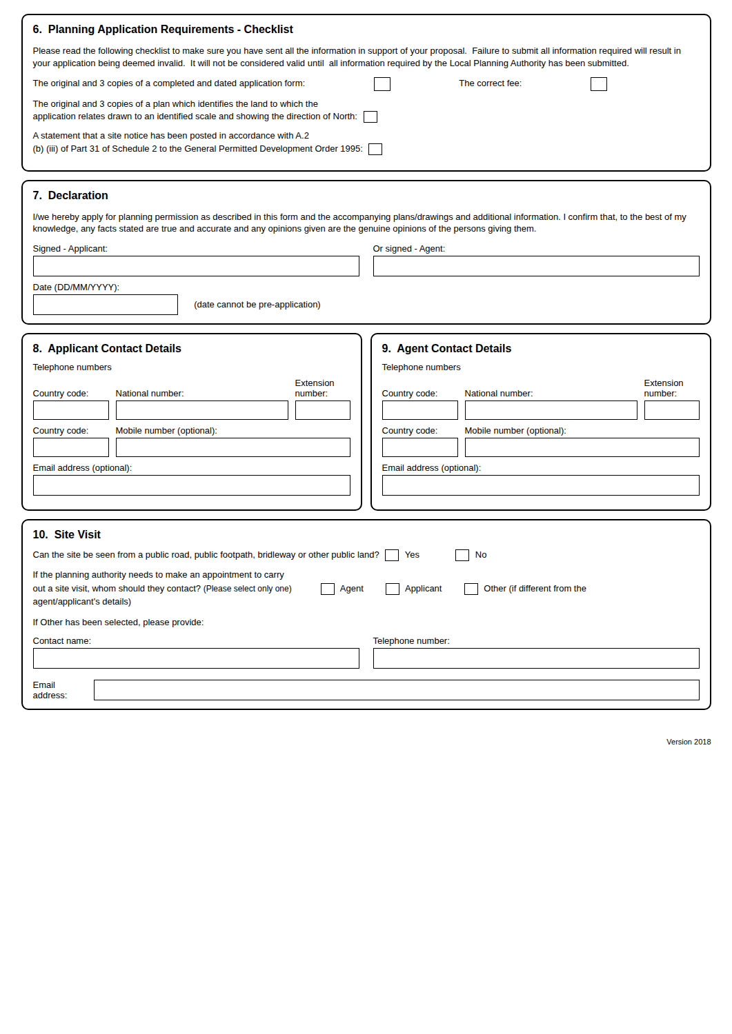6. Planning Application Requirements - Checklist
Please read the following checklist to make sure you have sent all the information in support of your proposal. Failure to submit all information required will result in your application being deemed invalid. It will not be considered valid until all information required by the Local Planning Authority has been submitted.
The original and 3 copies of a completed and dated application form: The correct fee:
The original and 3 copies of a plan which identifies the land to which the
application relates drawn to an identified scale and showing the direction of North:
A statement that a site notice has been posted in accordance with A.2
(b) (iii) of Part 31 of Schedule 2 to the General Permitted Development Order 1995:
7. Declaration
I/we hereby apply for planning permission as described in this form and the accompanying plans/drawings and additional information. I confirm that, to the best of my knowledge, any facts stated are true and accurate and any opinions given are the genuine opinions of the persons giving them.
Signed - Applicant:
Or signed - Agent:
Date (DD/MM/YYYY):
(date cannot be pre-application)
8. Applicant Contact Details
Telephone numbers
Country code:
National number:
Extension
number:
Country code:
Mobile number (optional):
Email address (optional):
9. Agent Contact Details
Telephone numbers
Country code:
National number:
Extension
number:
Country code:
Mobile number (optional):
Email address (optional):
10. Site Visit
Can the site be seen from a public road, public footpath, bridleway or other public land? Yes No
If the planning authority needs to make an appointment to carry
out a site visit, whom should they contact? (Please select only one) Agent Applicant Other (if different from the
agent/applicant's details)
If Other has been selected, please provide:
Contact name:
Telephone number:
Email address:
Version 2018